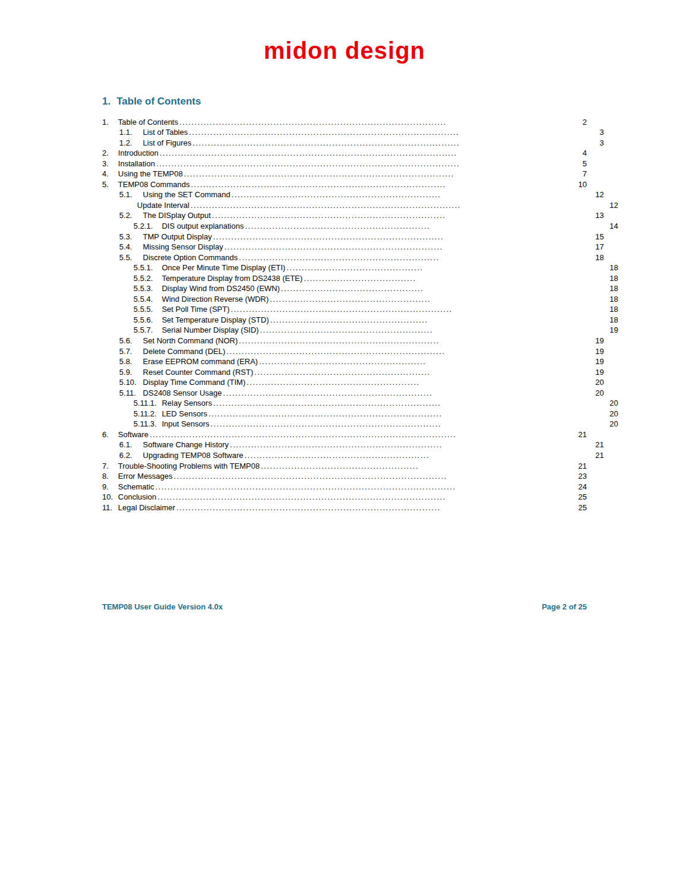midon design
1. Table of Contents
1. Table of Contents ........................................................................................ 2
1.1. List of Tables ......................................................................................... 3
1.2. List of Figures ........................................................................................ 3
2. Introduction .................................................................................................. 4
3. Installation .................................................................................................... 5
4. Using the TEMP08 ......................................................................................... 7
5. TEMP08 Commands .................................................................................... 10
5.1. Using the SET Command ..................................................................... 12
Update Interval ......................................................................................... 12
5.2. The DISplay Output ............................................................................. 13
5.2.1. DIS output explanations ............................................................. 14
5.3. TMP Output Display ............................................................................ 15
5.4. Missing Sensor Display ........................................................................ 17
5.5. Discrete Option Commands .................................................................. 18
5.5.1. Once Per Minute Time Display (ETI) ............................................. 18
5.5.2. Temperature Display from DS2438 (ETE) ..................................... 18
5.5.3. Display Wind from DS2450 (EWN) ............................................... 18
5.5.4. Wind Direction Reverse (WDR) ..................................................... 18
5.5.5. Set Poll Time (SPT) ......................................................................... 18
5.5.6. Set Temperature Display (STD) .................................................... 18
5.5.7. Serial Number Display (SID) ......................................................... 19
5.6. Set North Command (NOR) .................................................................. 19
5.7. Delete Command (DEL) ........................................................................ 19
5.8. Erase EEPROM command (ERA) ....................................................... 19
5.9. Reset Counter Command (RST) .......................................................... 19
5.10. Display Time Command (TIM) ......................................................... 20
5.11. DS2408 Sensor Usage ..................................................................... 20
5.11.1. Relay Sensors ........................................................................... 20
5.11.2. LED Sensors ............................................................................. 20
5.11.3. Input Sensors ............................................................................ 20
6. Software ..................................................................................................... 21
6.1. Software Change History ...................................................................... 21
6.2. Upgrading TEMP08 Software ............................................................. 21
7. Trouble-Shooting Problems with TEMP08 .................................................... 21
8. Error Messages .......................................................................................... 23
9. Schematic ................................................................................................... 24
10. Conclusion ............................................................................................... 25
11. Legal Disclaimer ....................................................................................... 25
TEMP08 User Guide Version 4.0x Page 2 of 25